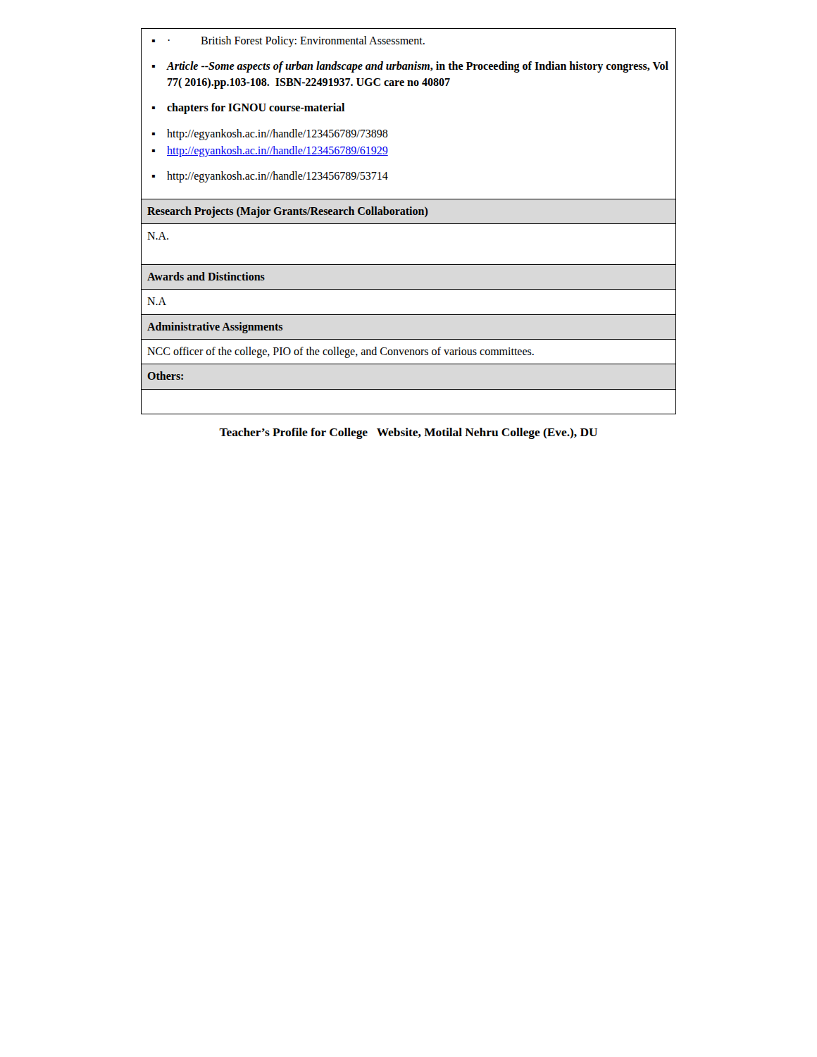| · British Forest Policy: Environmental Assessment. Article --Some aspects of urban landscape and urbanism , in the Proceeding of Indian history congress, Vol 77( 2016).pp.103-108. ISBN-22491937. UGC care no 40807 chapters for IGNOU course-material http://egyankosh.ac.in//handle/123456789/73898 http://egyankosh.ac.in//handle/123456789/61929 http://egyankosh.ac.in//handle/123456789/53714 |
| Research Projects (Major Grants/Research Collaboration) |
| N.A. |
| Awards and Distinctions |
| N.A |
| Administrative Assignments |
| NCC officer of the college, PIO of the college, and Convenors of various committees. |
| Others: |
Teacher’s Profile for College Website, Motilal Nehru College (Eve.), DU